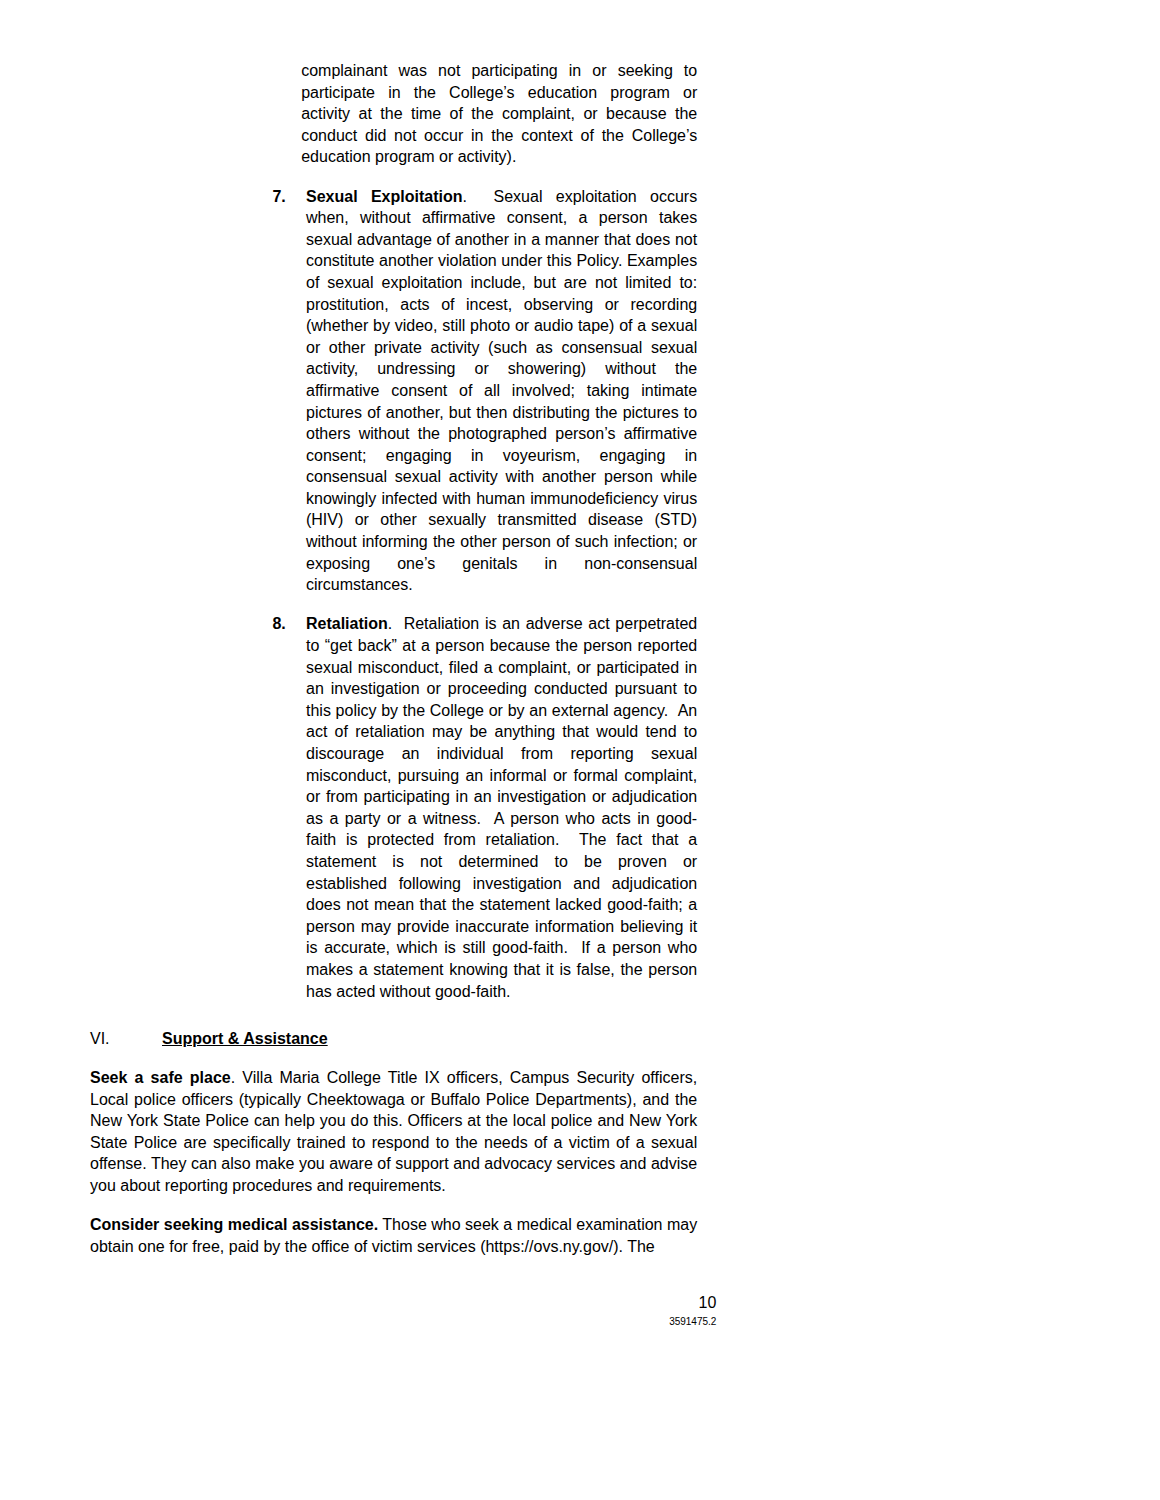complainant was not participating in or seeking to participate in the College’s education program or activity at the time of the complaint, or because the conduct did not occur in the context of the College’s education program or activity).
7. Sexual Exploitation. Sexual exploitation occurs when, without affirmative consent, a person takes sexual advantage of another in a manner that does not constitute another violation under this Policy. Examples of sexual exploitation include, but are not limited to: prostitution, acts of incest, observing or recording (whether by video, still photo or audio tape) of a sexual or other private activity (such as consensual sexual activity, undressing or showering) without the affirmative consent of all involved; taking intimate pictures of another, but then distributing the pictures to others without the photographed person’s affirmative consent; engaging in voyeurism, engaging in consensual sexual activity with another person while knowingly infected with human immunodeficiency virus (HIV) or other sexually transmitted disease (STD) without informing the other person of such infection; or exposing one’s genitals in non-consensual circumstances.
8. Retaliation. Retaliation is an adverse act perpetrated to “get back” at a person because the person reported sexual misconduct, filed a complaint, or participated in an investigation or proceeding conducted pursuant to this policy by the College or by an external agency. An act of retaliation may be anything that would tend to discourage an individual from reporting sexual misconduct, pursuing an informal or formal complaint, or from participating in an investigation or adjudication as a party or a witness. A person who acts in good-faith is protected from retaliation. The fact that a statement is not determined to be proven or established following investigation and adjudication does not mean that the statement lacked good-faith; a person may provide inaccurate information believing it is accurate, which is still good-faith. If a person who makes a statement knowing that it is false, the person has acted without good-faith.
VI. Support & Assistance
Seek a safe place. Villa Maria College Title IX officers, Campus Security officers, Local police officers (typically Cheektowaga or Buffalo Police Departments), and the New York State Police can help you do this. Officers at the local police and New York State Police are specifically trained to respond to the needs of a victim of a sexual offense. They can also make you aware of support and advocacy services and advise you about reporting procedures and requirements.
Consider seeking medical assistance. Those who seek a medical examination may obtain one for free, paid by the office of victim services (https://ovs.ny.gov/). The
10
3591475.2